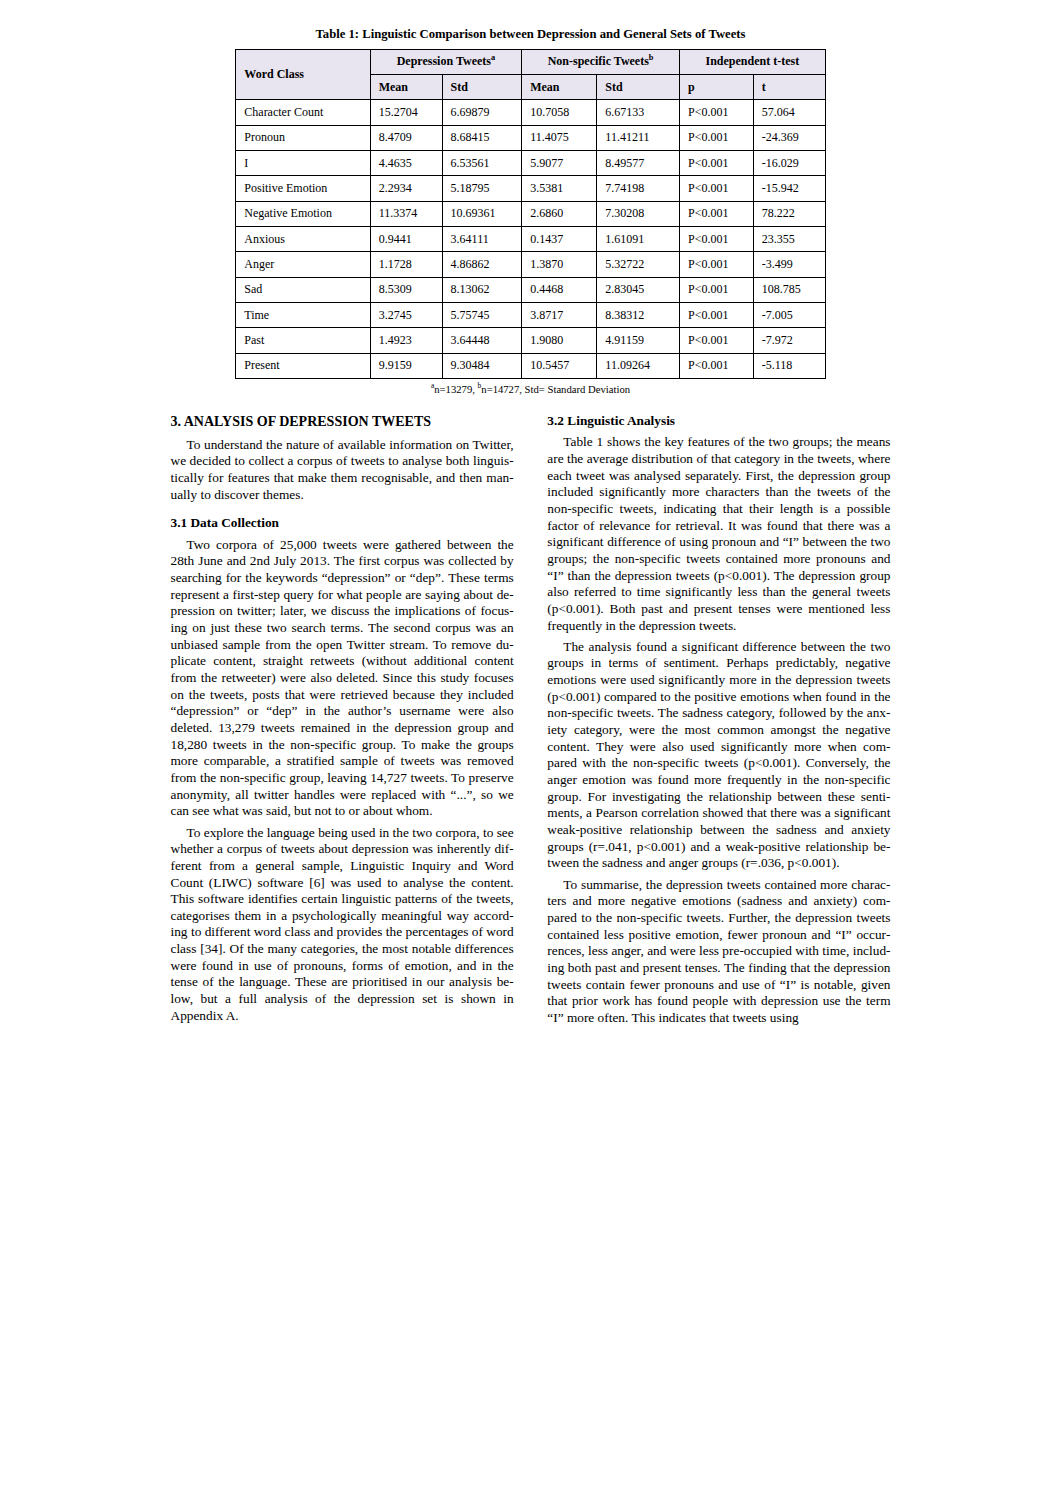Table 1: Linguistic Comparison between Depression and General Sets of Tweets
| Word Class | Depression Tweets a | Non-specific Tweets b | Independent t-test |
| --- | --- | --- | --- |
| Mean | Std | Mean | Std | p | t |
| Character Count | 15.2704 | 6.69879 | 10.7058 | 6.67133 | P<0.001 | 57.064 |
| Pronoun | 8.4709 | 8.68415 | 11.4075 | 11.41211 | P<0.001 | -24.369 |
| I | 4.4635 | 6.53561 | 5.9077 | 8.49577 | P<0.001 | -16.029 |
| Positive Emotion | 2.2934 | 5.18795 | 3.5381 | 7.74198 | P<0.001 | -15.942 |
| Negative Emotion | 11.3374 | 10.69361 | 2.6860 | 7.30208 | P<0.001 | 78.222 |
| Anxious | 0.9441 | 3.64111 | 0.1437 | 1.61091 | P<0.001 | 23.355 |
| Anger | 1.1728 | 4.86862 | 1.3870 | 5.32722 | P<0.001 | -3.499 |
| Sad | 8.5309 | 8.13062 | 0.4468 | 2.83045 | P<0.001 | 108.785 |
| Time | 3.2745 | 5.75745 | 3.8717 | 8.38312 | P<0.001 | -7.005 |
| Past | 1.4923 | 3.64448 | 1.9080 | 4.91159 | P<0.001 | -7.972 |
| Present | 9.9159 | 9.30484 | 10.5457 | 11.09264 | P<0.001 | -5.118 |
an=13279, bn=14727, Std= Standard Deviation
3. ANALYSIS OF DEPRESSION TWEETS
To understand the nature of available information on Twitter, we decided to collect a corpus of tweets to analyse both linguistically for features that make them recognisable, and then manually to discover themes.
3.1 Data Collection
Two corpora of 25,000 tweets were gathered between the 28th June and 2nd July 2013. The first corpus was collected by searching for the keywords “depression” or “dep”. These terms represent a first-step query for what people are saying about depression on twitter; later, we discuss the implications of focusing on just these two search terms. The second corpus was an unbiased sample from the open Twitter stream. To remove duplicate content, straight retweets (without additional content from the retweeter) were also deleted. Since this study focuses on the tweets, posts that were retrieved because they included “depression” or “dep” in the author’s username were also deleted. 13,279 tweets remained in the depression group and 18,280 tweets in the non-specific group. To make the groups more comparable, a stratified sample of tweets was removed from the non-specific group, leaving 14,727 tweets. To preserve anonymity, all twitter handles were replaced with “...”, so we can see what was said, but not to or about whom.
To explore the language being used in the two corpora, to see whether a corpus of tweets about depression was inherently different from a general sample, Linguistic Inquiry and Word Count (LIWC) software [6] was used to analyse the content. This software identifies certain linguistic patterns of the tweets, categorises them in a psychologically meaningful way according to different word class and provides the percentages of word class [34]. Of the many categories, the most notable differences were found in use of pronouns, forms of emotion, and in the tense of the language. These are prioritised in our analysis below, but a full analysis of the depression set is shown in Appendix A.
3.2 Linguistic Analysis
Table 1 shows the key features of the two groups; the means are the average distribution of that category in the tweets, where each tweet was analysed separately. First, the depression group included significantly more characters than the tweets of the non-specific tweets, indicating that their length is a possible factor of relevance for retrieval. It was found that there was a significant difference of using pronoun and “I” between the two groups; the non-specific tweets contained more pronouns and “I” than the depression tweets (p<0.001). The depression group also referred to time significantly less than the general tweets (p<0.001). Both past and present tenses were mentioned less frequently in the depression tweets.
The analysis found a significant difference between the two groups in terms of sentiment. Perhaps predictably, negative emotions were used significantly more in the depression tweets (p<0.001) compared to the positive emotions when found in the non-specific tweets. The sadness category, followed by the anxiety category, were the most common amongst the negative content. They were also used significantly more when compared with the non-specific tweets (p<0.001). Conversely, the anger emotion was found more frequently in the non-specific group. For investigating the relationship between these sentiments, a Pearson correlation showed that there was a significant weak-positive relationship between the sadness and anxiety groups (r=.041, p<0.001) and a weak-positive relationship between the sadness and anger groups (r=.036, p<0.001).
To summarise, the depression tweets contained more characters and more negative emotions (sadness and anxiety) compared to the non-specific tweets. Further, the depression tweets contained less positive emotion, fewer pronoun and “I” occurrences, less anger, and were less pre-occupied with time, including both past and present tenses. The finding that the depression tweets contain fewer pronouns and use of “I” is notable, given that prior work has found people with depression use the term “I” more often. This indicates that tweets using